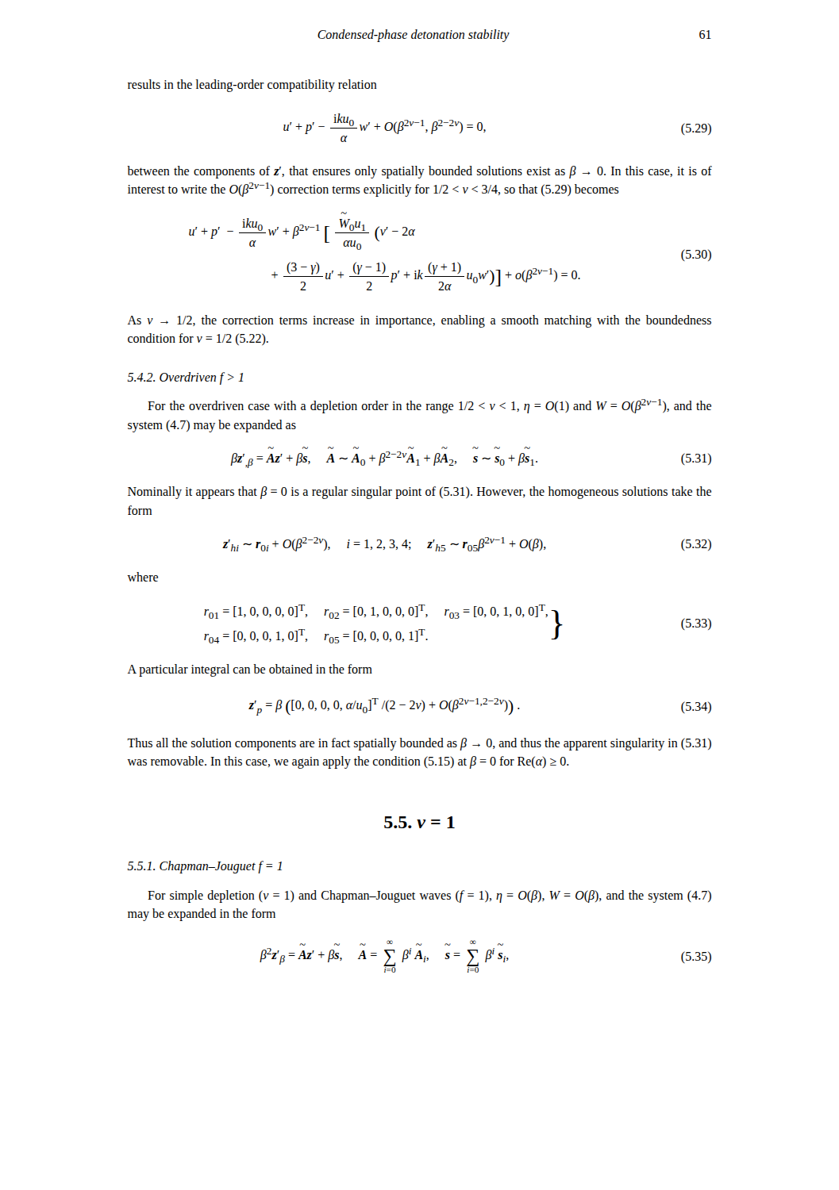Condensed-phase detonation stability 61
results in the leading-order compatibility relation
u′ + p′ − iku0 α w′ + O(β2ν−1, β2−2ν) = 0,
(5.29)
between the components of z′, that ensures only spatially bounded solutions exist as β → 0. In this case, it is of interest to write the O(β2ν−1) correction terms explicitly for 1/2 < ν < 3/4, so that (5.29) becomes
u′ + p′ − iku0 α w′ + β2ν−1 [ W0u1 αu0 (v′ − 2α
+ (3 − γ) 2 u′ + (γ − 1) 2 p′ + ik(γ + 1) 2α u0w′)] + o(β2ν−1) = 0.
(5.30)
As ν → 1/2, the correction terms increase in importance, enabling a smooth matching with the boundedness condition for ν = 1/2 (5.22).
5.4.2. Overdriven f > 1
For the overdriven case with a depletion order in the range 1/2 < ν < 1, η = O(1) and W = O(β2ν−1), and the system (4.7) may be expanded as
βz′,β = Az′ + βs, A ∼ A0 + β2−2νA1 + βA2, s ∼ s0 + βs1.
(5.31)
Nominally it appears that β = 0 is a regular singular point of (5.31). However, the homogeneous solutions take the form
z′hi ∼ r0i + O(β2−2ν), i = 1, 2, 3, 4; z′h5 ∼ r05β2ν−1 + O(β),
(5.32)
where
r01 = [1, 0, 0, 0, 0]T, r02 = [0, 1, 0, 0, 0]T, r03 = [0, 0, 1, 0, 0]T, r04 = [0, 0, 0, 1, 0]T, r05 = [0, 0, 0, 0, 1]T. }
(5.33)
A particular integral can be obtained in the form
z′p = β ([0, 0, 0, 0, α/u0]T /(2 − 2ν) + O(β2ν−1,2−2ν)) .
(5.34)
Thus all the solution components are in fact spatially bounded as β → 0, and thus the apparent singularity in (5.31) was removable. In this case, we again apply the condition (5.15) at β = 0 for Re(α) ≥ 0.
5.5. ν = 1
5.5.1. Chapman–Jouguet f = 1
For simple depletion (ν = 1) and Chapman–Jouguet waves (f = 1), η = O(β), W = O(β), and the system (4.7) may be expanded in the form
β2z′β = Az′ + βs, A = ∞∑i=0 βi Ai, s = ∞∑i=0 βi si,
(5.35)